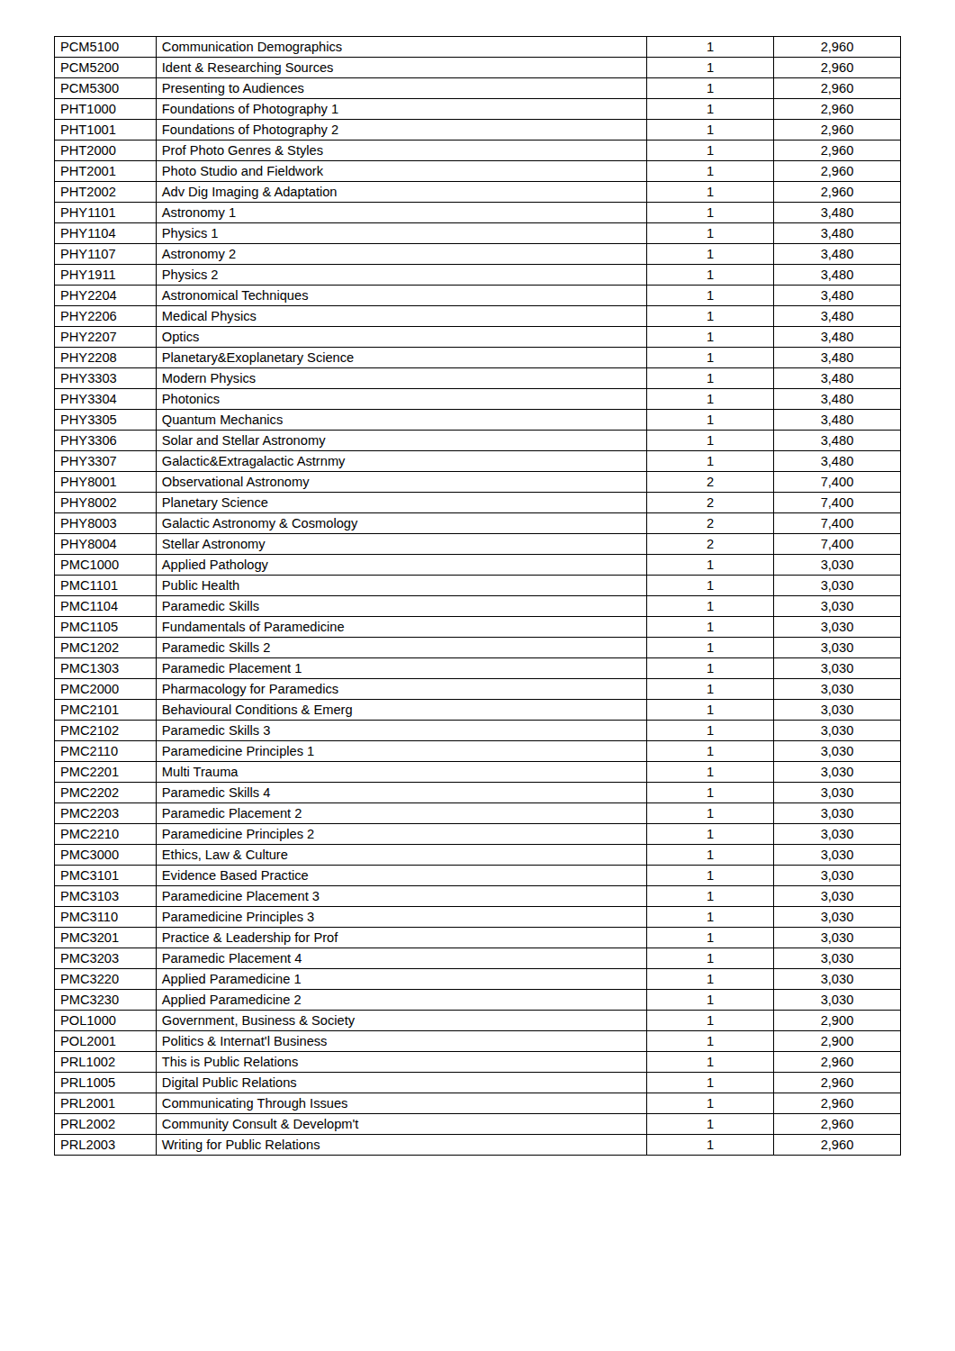| PCM5100 | Communication Demographics | 1 | 2,960 |
| PCM5200 | Ident & Researching Sources | 1 | 2,960 |
| PCM5300 | Presenting to Audiences | 1 | 2,960 |
| PHT1000 | Foundations of Photography 1 | 1 | 2,960 |
| PHT1001 | Foundations of Photography 2 | 1 | 2,960 |
| PHT2000 | Prof Photo Genres & Styles | 1 | 2,960 |
| PHT2001 | Photo Studio and Fieldwork | 1 | 2,960 |
| PHT2002 | Adv Dig Imaging & Adaptation | 1 | 2,960 |
| PHY1101 | Astronomy 1 | 1 | 3,480 |
| PHY1104 | Physics 1 | 1 | 3,480 |
| PHY1107 | Astronomy 2 | 1 | 3,480 |
| PHY1911 | Physics 2 | 1 | 3,480 |
| PHY2204 | Astronomical Techniques | 1 | 3,480 |
| PHY2206 | Medical Physics | 1 | 3,480 |
| PHY2207 | Optics | 1 | 3,480 |
| PHY2208 | Planetary&Exoplanetary Science | 1 | 3,480 |
| PHY3303 | Modern Physics | 1 | 3,480 |
| PHY3304 | Photonics | 1 | 3,480 |
| PHY3305 | Quantum Mechanics | 1 | 3,480 |
| PHY3306 | Solar and Stellar Astronomy | 1 | 3,480 |
| PHY3307 | Galactic&Extragalactic Astrnmy | 1 | 3,480 |
| PHY8001 | Observational Astronomy | 2 | 7,400 |
| PHY8002 | Planetary Science | 2 | 7,400 |
| PHY8003 | Galactic Astronomy & Cosmology | 2 | 7,400 |
| PHY8004 | Stellar Astronomy | 2 | 7,400 |
| PMC1000 | Applied Pathology | 1 | 3,030 |
| PMC1101 | Public Health | 1 | 3,030 |
| PMC1104 | Paramedic Skills | 1 | 3,030 |
| PMC1105 | Fundamentals of Paramedicine | 1 | 3,030 |
| PMC1202 | Paramedic Skills 2 | 1 | 3,030 |
| PMC1303 | Paramedic Placement 1 | 1 | 3,030 |
| PMC2000 | Pharmacology for Paramedics | 1 | 3,030 |
| PMC2101 | Behavioural Conditions & Emerg | 1 | 3,030 |
| PMC2102 | Paramedic Skills 3 | 1 | 3,030 |
| PMC2110 | Paramedicine Principles 1 | 1 | 3,030 |
| PMC2201 | Multi Trauma | 1 | 3,030 |
| PMC2202 | Paramedic Skills 4 | 1 | 3,030 |
| PMC2203 | Paramedic Placement 2 | 1 | 3,030 |
| PMC2210 | Paramedicine Principles 2 | 1 | 3,030 |
| PMC3000 | Ethics, Law & Culture | 1 | 3,030 |
| PMC3101 | Evidence Based Practice | 1 | 3,030 |
| PMC3103 | Paramedicine Placement 3 | 1 | 3,030 |
| PMC3110 | Paramedicine Principles 3 | 1 | 3,030 |
| PMC3201 | Practice & Leadership for Prof | 1 | 3,030 |
| PMC3203 | Paramedic Placement 4 | 1 | 3,030 |
| PMC3220 | Applied Paramedicine 1 | 1 | 3,030 |
| PMC3230 | Applied Paramedicine 2 | 1 | 3,030 |
| POL1000 | Government, Business & Society | 1 | 2,900 |
| POL2001 | Politics & Internat'l Business | 1 | 2,900 |
| PRL1002 | This is Public Relations | 1 | 2,960 |
| PRL1005 | Digital Public Relations | 1 | 2,960 |
| PRL2001 | Communicating Through Issues | 1 | 2,960 |
| PRL2002 | Community Consult & Developm't | 1 | 2,960 |
| PRL2003 | Writing for Public Relations | 1 | 2,960 |